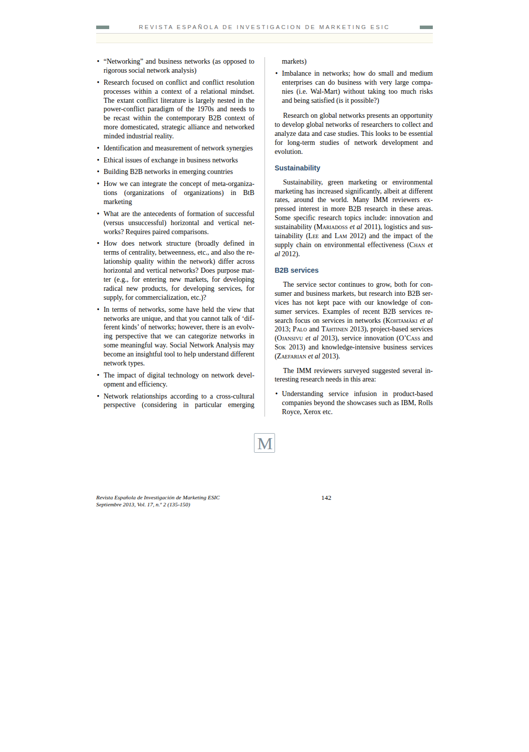Revista Española de Investigacion de Marketing ESIC
“Networking” and business networks (as opposed to rigorous social network analysis)
Research focused on conflict and conflict resolution processes within a context of a relational mindset. The extant conflict literature is largely nested in the power-conflict paradigm of the 1970s and needs to be recast within the contemporary B2B context of more domesticated, strategic alliance and networked minded industrial reality.
Identification and measurement of network synergies
Ethical issues of exchange in business networks
Building B2B networks in emerging countries
How we can integrate the concept of meta-organizations (organizations of organizations) in BtB marketing
What are the antecedents of formation of successful (versus unsuccessful) horizontal and vertical networks? Requires paired comparisons.
How does network structure (broadly defined in terms of centrality, betweenness, etc., and also the relationship quality within the network) differ across horizontal and vertical networks? Does purpose matter (e.g., for entering new markets, for developing radical new products, for developing services, for supply, for commercialization, etc.)?
In terms of networks, some have held the view that networks are unique, and that you cannot talk of ‘different kinds’ of networks; however, there is an evolving perspective that we can categorize networks in some meaningful way. Social Network Analysis may become an insightful tool to help understand different network types.
The impact of digital technology on network development and efficiency.
Network relationships according to a cross-cultural perspective (considering in particular emerging markets)
Imbalance in networks; how do small and medium enterprises can do business with very large companies (i.e. Wal-Mart) without taking too much risks and being satisfied (is it possible?)
Research on global networks presents an opportunity to develop global networks of researchers to collect and analyze data and case studies. This looks to be essential for long-term studies of network development and evolution.
Sustainability
Sustainability, green marketing or environmental marketing has increased significantly, albeit at different rates, around the world. Many IMM reviewers expressed interest in more B2B research in these areas. Some specific research topics include: innovation and sustainability (Mariadoss et al 2011), logistics and sustainability (Lee and Lam 2012) and the impact of the supply chain on environmental effectiveness (Chan et al 2012).
B2B services
The service sector continues to grow, both for consumer and business markets, but research into B2B services has not kept pace with our knowledge of consumer services. Examples of recent B2B services research focus on services in networks (Kohtamäki et al 2013; Palo and Tähtinen 2013), project-based services (Ojansivu et al 2013), service innovation (O’Cass and Sok 2013) and knowledge-intensive business services (Zaefarian et al 2013).
The IMM reviewers surveyed suggested several interesting research needs in this area:
Understanding service infusion in product-based companies beyond the showcases such as IBM, Rolls Royce, Xerox etc.
M
Revista Española de Investigación de Marketing ESIC
Septiembre 2013, Vol. 17, n.º 2 (135-150)
142